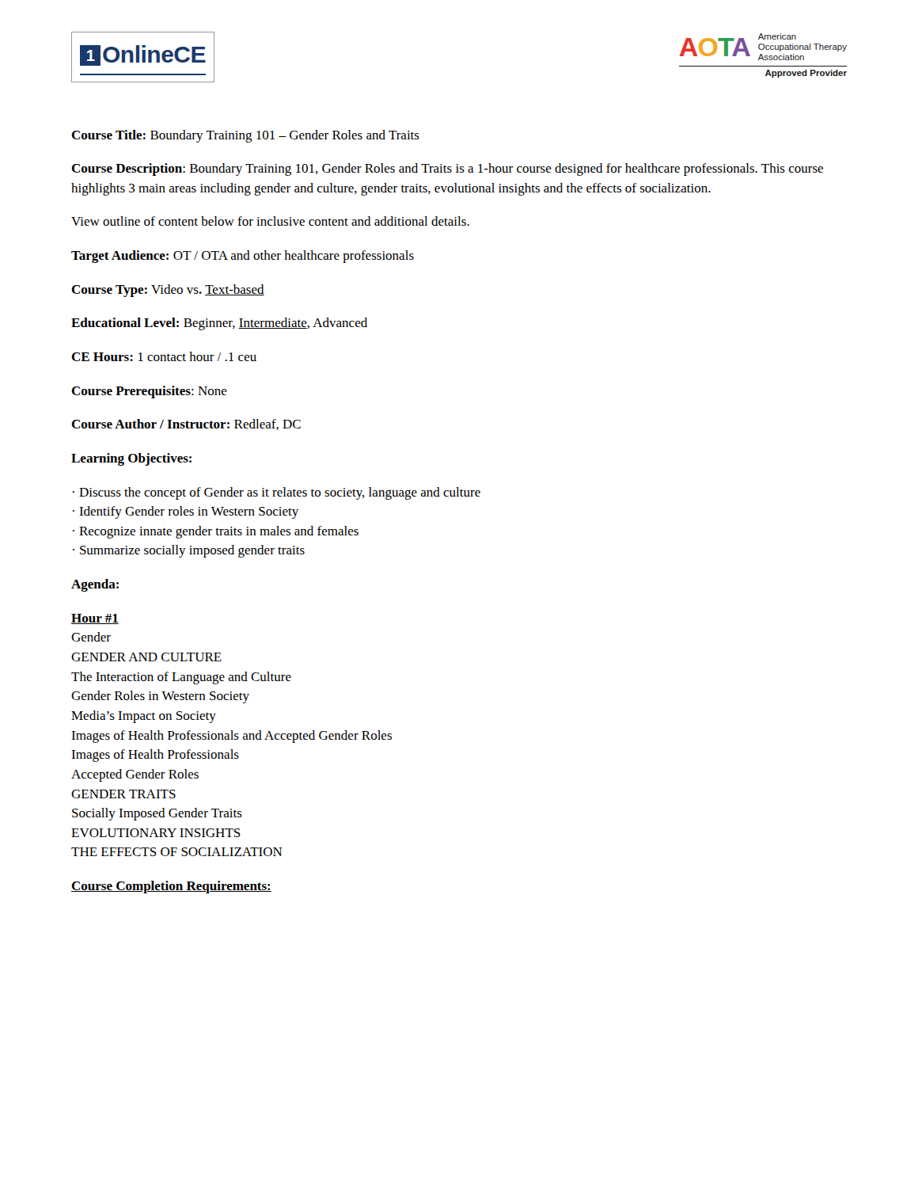1 OnlineCE
AOTA
American
Occupational Therapy
Association
Approved Provider
Course Title: Boundary Training 101 – Gender Roles and Traits
Course Description: Boundary Training 101, Gender Roles and Traits is a 1-hour course designed for healthcare professionals. This course highlights 3 main areas including gender and culture, gender traits, evolutional insights and the effects of socialization.
View outline of content below for inclusive content and additional details.
Target Audience: OT / OTA and other healthcare professionals
Course Type: Video vs. Text-based
Educational Level: Beginner, Intermediate, Advanced
CE Hours: 1 contact hour / .1 ceu
Course Prerequisites: None
Course Author / Instructor: Redleaf, DC
Learning Objectives:
· Discuss the concept of Gender as it relates to society, language and culture
· Identify Gender roles in Western Society
· Recognize innate gender traits in males and females
· Summarize socially imposed gender traits
Agenda:
Hour #1
Gender
GENDER AND CULTURE
The Interaction of Language and Culture
Gender Roles in Western Society
Media’s Impact on Society
Images of Health Professionals and Accepted Gender Roles
Images of Health Professionals
Accepted Gender Roles
GENDER TRAITS
Socially Imposed Gender Traits
EVOLUTIONARY INSIGHTS
THE EFFECTS OF SOCIALIZATION
Course Completion Requirements: